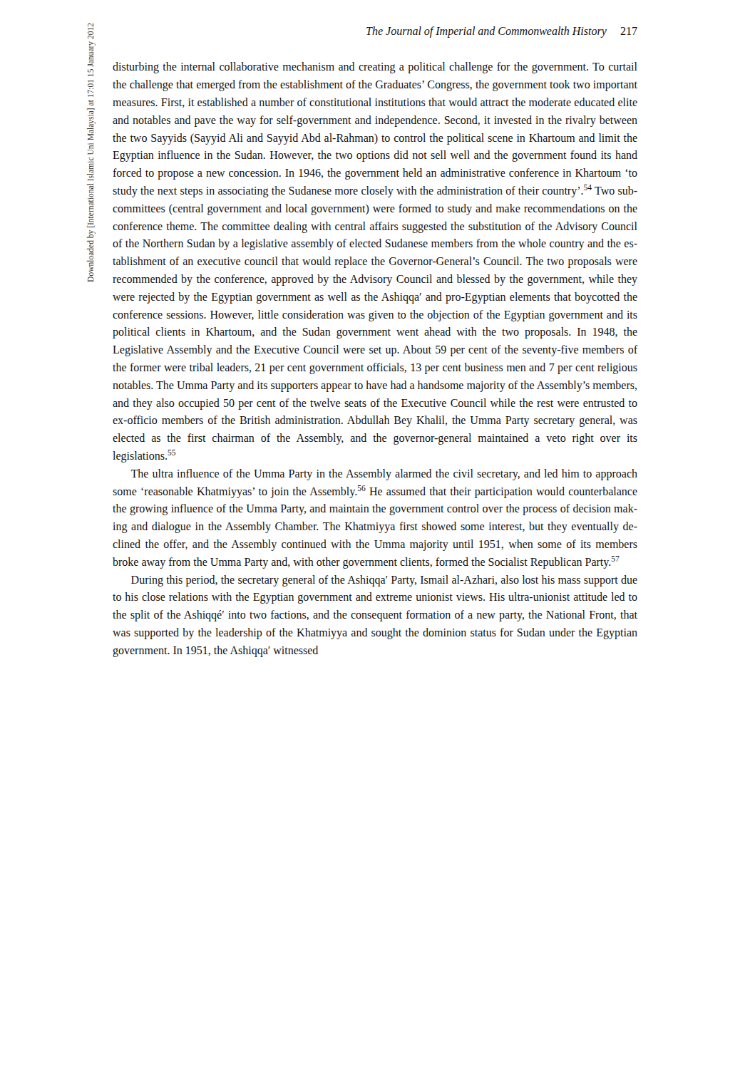Downloaded by [International Islamic Uni Malaysia] at 17:01 15 January 2012
The Journal of Imperial and Commonwealth History 217
disturbing the internal collaborative mechanism and creating a political challenge for the government. To curtail the challenge that emerged from the establishment of the Graduates’ Congress, the government took two important measures. First, it established a number of constitutional institutions that would attract the moderate educated elite and notables and pave the way for self-government and independence. Second, it invested in the rivalry between the two Sayyids (Sayyid Ali and Sayyid Abd al-Rahman) to control the political scene in Khartoum and limit the Egyptian influence in the Sudan. However, the two options did not sell well and the government found its hand forced to propose a new concession. In 1946, the government held an administrative conference in Khartoum ‘to study the next steps in associating the Sudanese more closely with the administration of their country’.54 Two sub-committees (central government and local government) were formed to study and make recommendations on the conference theme. The committee dealing with central affairs suggested the substitution of the Advisory Council of the Northern Sudan by a legislative assembly of elected Sudanese members from the whole country and the establishment of an executive council that would replace the Governor-General’s Council. The two proposals were recommended by the conference, approved by the Advisory Council and blessed by the government, while they were rejected by the Egyptian government as well as the Ashiqqa′ and pro-Egyptian elements that boycotted the conference sessions. However, little consideration was given to the objection of the Egyptian government and its political clients in Khartoum, and the Sudan government went ahead with the two proposals. In 1948, the Legislative Assembly and the Executive Council were set up. About 59 per cent of the seventy-five members of the former were tribal leaders, 21 per cent government officials, 13 per cent business men and 7 per cent religious notables. The Umma Party and its supporters appear to have had a handsome majority of the Assembly’s members, and they also occupied 50 per cent of the twelve seats of the Executive Council while the rest were entrusted to ex-officio members of the British administration. Abdullah Bey Khalil, the Umma Party secretary general, was elected as the first chairman of the Assembly, and the governor-general maintained a veto right over its legislations.55
The ultra influence of the Umma Party in the Assembly alarmed the civil secretary, and led him to approach some ‘reasonable Khatmiyyas’ to join the Assembly.56 He assumed that their participation would counterbalance the growing influence of the Umma Party, and maintain the government control over the process of decision making and dialogue in the Assembly Chamber. The Khatmiyya first showed some interest, but they eventually declined the offer, and the Assembly continued with the Umma majority until 1951, when some of its members broke away from the Umma Party and, with other government clients, formed the Socialist Republican Party.57
During this period, the secretary general of the Ashiqqa′ Party, Ismail al-Azhari, also lost his mass support due to his close relations with the Egyptian government and extreme unionist views. His ultra-unionist attitude led to the split of the Ashiqqé′ into two factions, and the consequent formation of a new party, the National Front, that was supported by the leadership of the Khatmiyya and sought the dominion status for Sudan under the Egyptian government. In 1951, the Ashiqqa′ witnessed